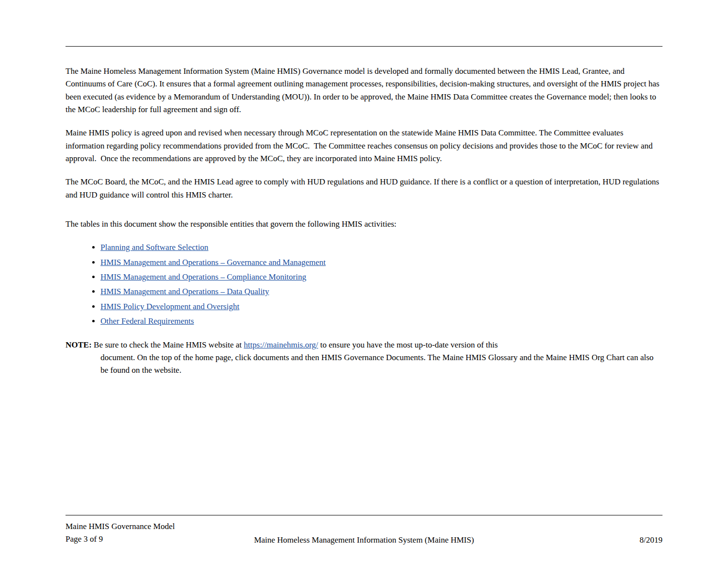The Maine Homeless Management Information System (Maine HMIS) Governance model is developed and formally documented between the HMIS Lead, Grantee, and Continuums of Care (CoC). It ensures that a formal agreement outlining management processes, responsibilities, decision-making structures, and oversight of the HMIS project has been executed (as evidence by a Memorandum of Understanding (MOU)). In order to be approved, the Maine HMIS Data Committee creates the Governance model; then looks to the MCoC leadership for full agreement and sign off.
Maine HMIS policy is agreed upon and revised when necessary through MCoC representation on the statewide Maine HMIS Data Committee. The Committee evaluates information regarding policy recommendations provided from the MCoC. The Committee reaches consensus on policy decisions and provides those to the MCoC for review and approval. Once the recommendations are approved by the MCoC, they are incorporated into Maine HMIS policy.
The MCoC Board, the MCoC, and the HMIS Lead agree to comply with HUD regulations and HUD guidance. If there is a conflict or a question of interpretation, HUD regulations and HUD guidance will control this HMIS charter.
The tables in this document show the responsible entities that govern the following HMIS activities:
Planning and Software Selection
HMIS Management and Operations – Governance and Management
HMIS Management and Operations – Compliance Monitoring
HMIS Management and Operations – Data Quality
HMIS Policy Development and Oversight
Other Federal Requirements
NOTE: Be sure to check the Maine HMIS website at https://mainehmis.org/ to ensure you have the most up-to-date version of this document. On the top of the home page, click documents and then HMIS Governance Documents. The Maine HMIS Glossary and the Maine HMIS Org Chart can also be found on the website.
Page 3 of 9
Maine HMIS Governance Model
Maine Homeless Management Information System (Maine HMIS) 8/2019